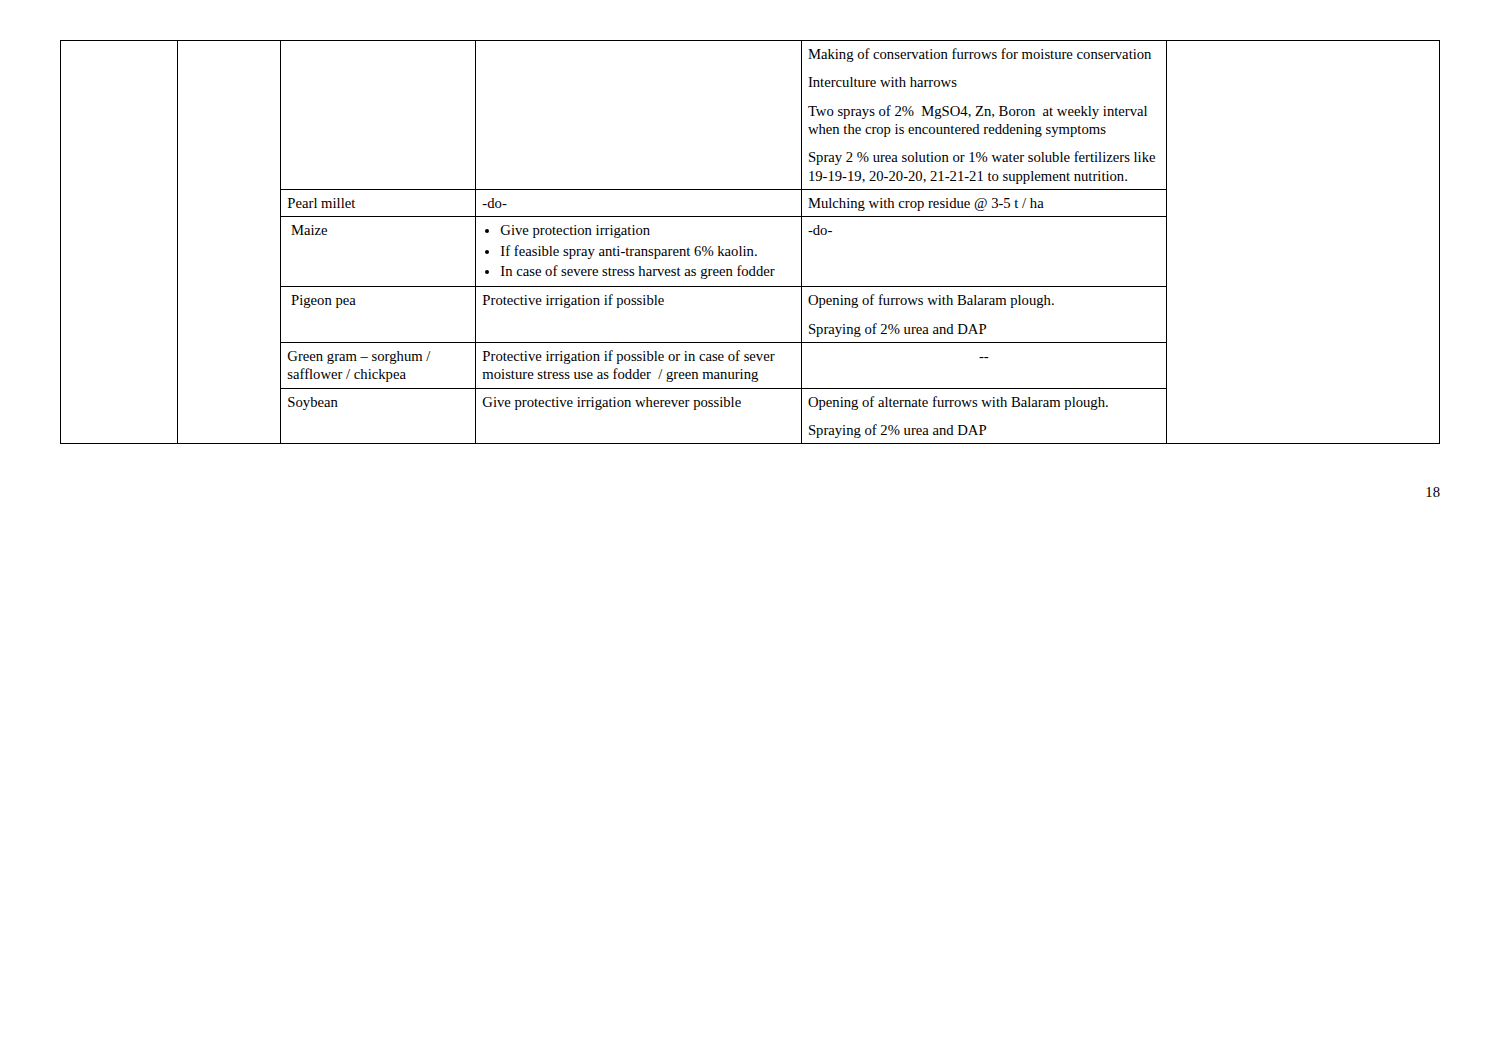| | | | | Making of conservation furrows for moisture conservation Interculture with harrows Two sprays of 2% MgSO4, Zn, Boron at weekly interval when the crop is encountered reddening symptoms Spray 2 % urea solution or 1% water soluble fertilizers like 19-19-19, 20-20-20, 21-21-21 to supplement nutrition. | |
| Pearl millet | -do- | Mulching with crop residue @ 3-5 t / ha |
| Maize | Give protection irrigation If feasible spray anti-transparent 6% kaolin. In case of severe stress harvest as green fodder | -do- |
| Pigeon pea | Protective irrigation if possible | Opening of furrows with Balaram plough. Spraying of 2% urea and DAP |
| Green gram – sorghum / safflower / chickpea | Protective irrigation if possible or in case of sever moisture stress use as fodder / green manuring | -- |
| Soybean | Give protective irrigation wherever possible | Opening of alternate furrows with Balaram plough. Spraying of 2% urea and DAP |
18